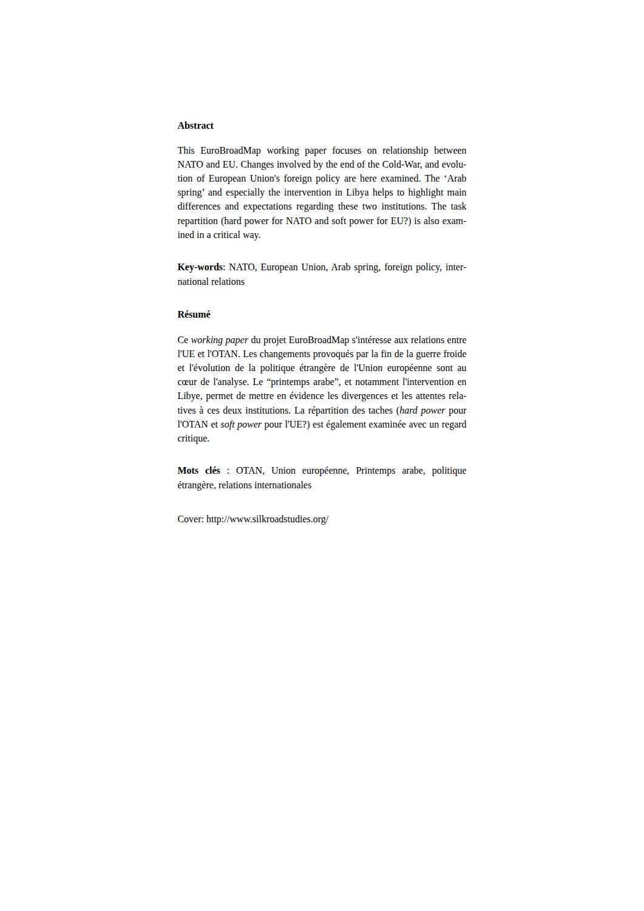Abstract
This EuroBroadMap working paper focuses on relationship between NATO and EU. Changes involved by the end of the Cold-War, and evolution of European Union's foreign policy are here examined. The ‘Arab spring’ and especially the intervention in Libya helps to highlight main differences and expectations regarding these two institutions. The task repartition (hard power for NATO and soft power for EU?) is also examined in a critical way.
Key-words: NATO, European Union, Arab spring, foreign policy, international relations
Résumé
Ce working paper du projet EuroBroadMap s'intéresse aux relations entre l'UE et l'OTAN. Les changements provoqués par la fin de la guerre froide et l'évolution de la politique étrangère de l'Union européenne sont au cœur de l'analyse. Le “printemps arabe”, et notamment l'intervention en Libye, permet de mettre en évidence les divergences et les attentes relatives à ces deux institutions. La répartition des taches (hard power pour l'OTAN et soft power pour l'UE?) est également examinée avec un regard critique.
Mots clés : OTAN, Union européenne, Printemps arabe, politique étrangère, relations internationales
Cover: http://www.silkroadstudies.org/